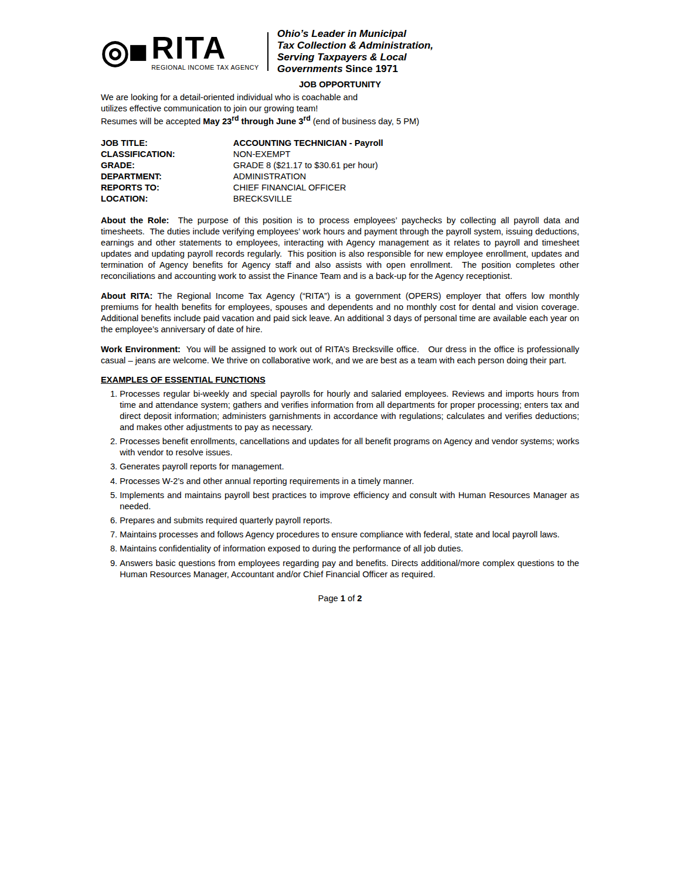◎■ RITA REGIONAL INCOME TAX AGENCY
Ohio’s Leader in Municipal
Tax Collection & Administration,
Serving Taxpayers & Local
Governments Since 1971
JOB OPPORTUNITY
We are looking for a detail-oriented individual who is coachable and
utilizes effective communication to join our growing team!
Resumes will be accepted May 23rd through June 3rd (end of business day, 5 PM)
| JOB TITLE: | ACCOUNTING TECHNICIAN - Payroll |
| CLASSIFICATION: | NON-EXEMPT |
| GRADE: | GRADE 8 ($21.17 to $30.61 per hour) |
| DEPARTMENT: | ADMINISTRATION |
| REPORTS TO: | CHIEF FINANCIAL OFFICER |
| LOCATION: | BRECKSVILLE |
About the Role: The purpose of this position is to process employees’ paychecks by collecting all payroll data and timesheets. The duties include verifying employees’ work hours and payment through the payroll system, issuing deductions, earnings and other statements to employees, interacting with Agency management as it relates to payroll and timesheet updates and updating payroll records regularly. This position is also responsible for new employee enrollment, updates and termination of Agency benefits for Agency staff and also assists with open enrollment. The position completes other reconciliations and accounting work to assist the Finance Team and is a back-up for the Agency receptionist.
About RITA: The Regional Income Tax Agency (“RITA”) is a government (OPERS) employer that offers low monthly premiums for health benefits for employees, spouses and dependents and no monthly cost for dental and vision coverage. Additional benefits include paid vacation and paid sick leave. An additional 3 days of personal time are available each year on the employee’s anniversary of date of hire.
Work Environment: You will be assigned to work out of RITA’s Brecksville office. Our dress in the office is professionally casual – jeans are welcome. We thrive on collaborative work, and we are best as a team with each person doing their part.
EXAMPLES OF ESSENTIAL FUNCTIONS
Processes regular bi-weekly and special payrolls for hourly and salaried employees. Reviews and imports hours from time and attendance system; gathers and verifies information from all departments for proper processing; enters tax and direct deposit information; administers garnishments in accordance with regulations; calculates and verifies deductions; and makes other adjustments to pay as necessary.
Processes benefit enrollments, cancellations and updates for all benefit programs on Agency and vendor systems; works with vendor to resolve issues.
Generates payroll reports for management.
Processes W-2’s and other annual reporting requirements in a timely manner.
Implements and maintains payroll best practices to improve efficiency and consult with Human Resources Manager as needed.
Prepares and submits required quarterly payroll reports.
Maintains processes and follows Agency procedures to ensure compliance with federal, state and local payroll laws.
Maintains confidentiality of information exposed to during the performance of all job duties.
Answers basic questions from employees regarding pay and benefits. Directs additional/more complex questions to the Human Resources Manager, Accountant and/or Chief Financial Officer as required.
Page 1 of 2